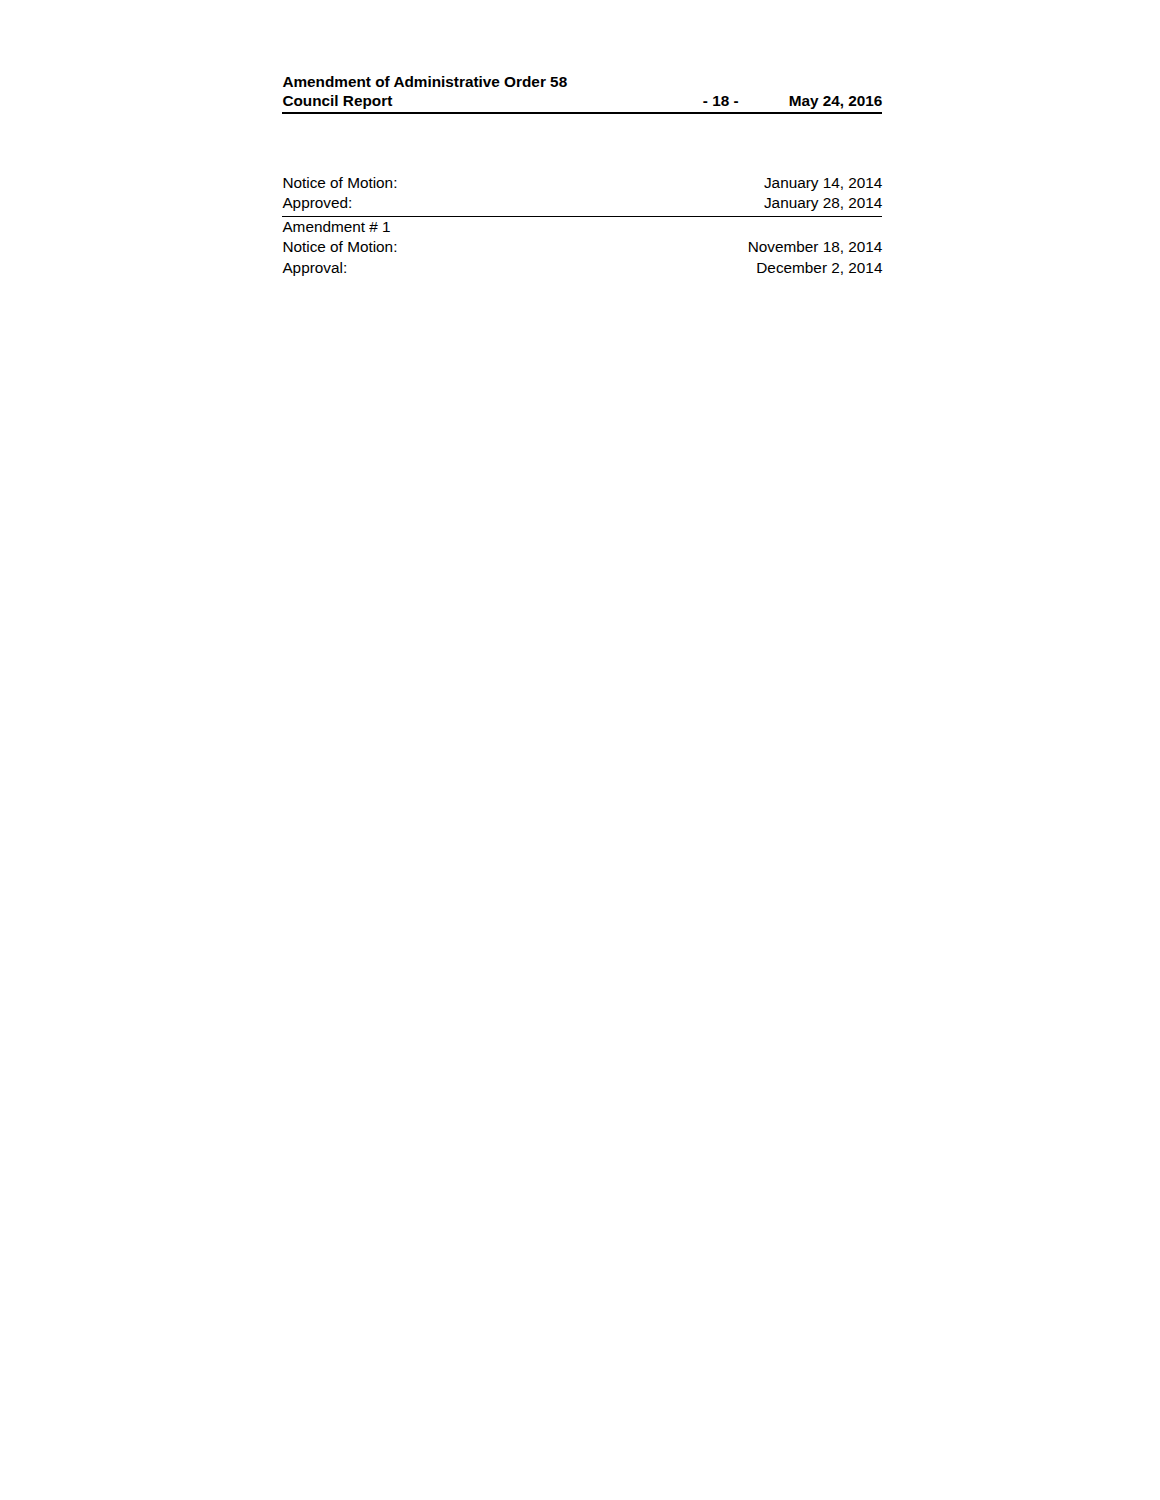| Amendment of Administrative Order 58 | | |
| Council Report | - 18 - | May 24, 2016 |
| Notice of Motion: | January 14, 2014 |
| Approved: | January 28, 2014 |
| Amendment # 1 | |
| Notice of Motion: | November 18, 2014 |
| Approval: | December 2, 2014 |